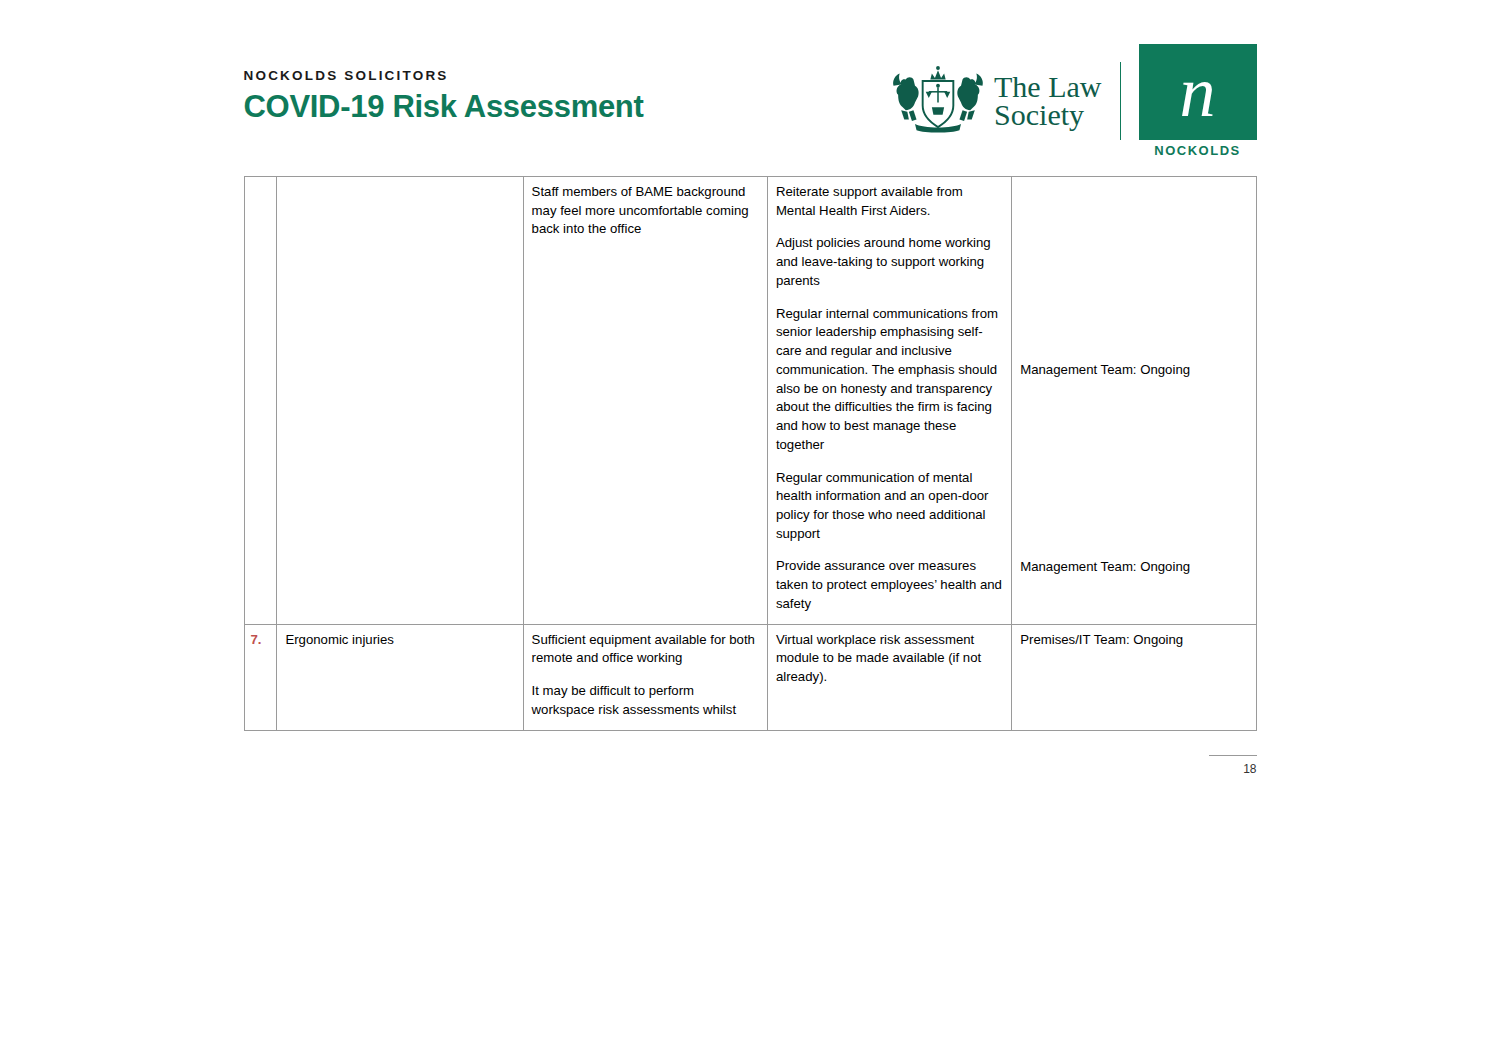NOCKOLDS SOLICITORS
COVID-19 Risk Assessment
The Law
Society
n
NOCKOLDS
| | | Staff members of BAME background may feel more uncomfortable coming back into the office | Reiterate support available from Mental Health First Aiders. Adjust policies around home working and leave-taking to support working parents Regular internal communications from senior leadership emphasising self-care and regular and inclusive communication. The emphasis should also be on honesty and transparency about the difficulties the firm is facing and how to best manage these together Regular communication of mental health information and an open-door policy for those who need additional support Provide assurance over measures taken to protect employees’ health and safety | Management Team: Ongoing Management Team: Ongoing |
| 7. | Ergonomic injuries | Sufficient equipment available for both remote and office working It may be difficult to perform workspace risk assessments whilst | Virtual workplace risk assessment module to be made available (if not already). | Premises/IT Team: Ongoing |
18